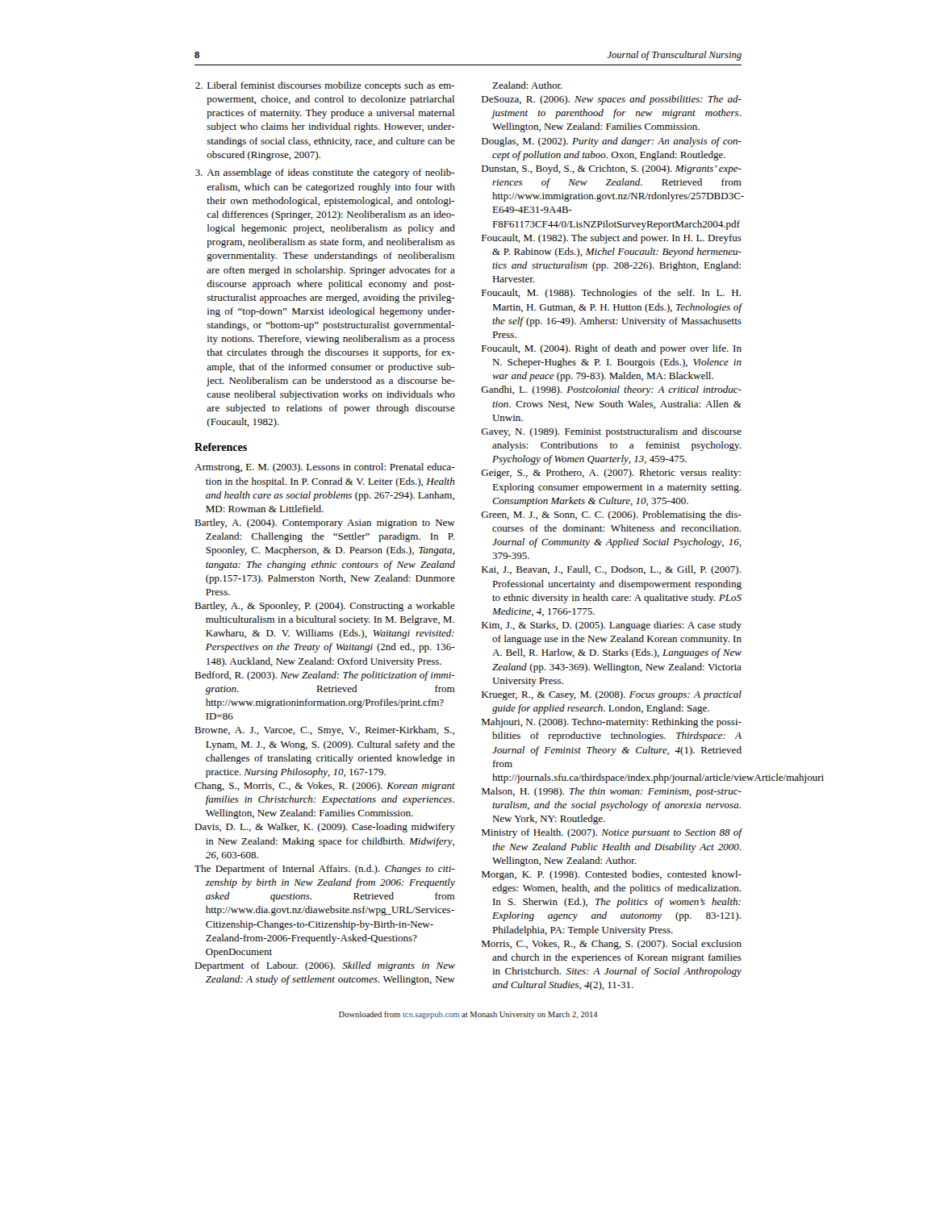8 Journal of Transcultural Nursing
Liberal feminist discourses mobilize concepts such as empowerment, choice, and control to decolonize patriarchal practices of maternity. They produce a universal maternal subject who claims her individual rights. However, understandings of social class, ethnicity, race, and culture can be obscured (Ringrose, 2007).
An assemblage of ideas constitute the category of neoliberalism, which can be categorized roughly into four with their own methodological, epistemological, and ontological differences (Springer, 2012): Neoliberalism as an ideological hegemonic project, neoliberalism as policy and program, neoliberalism as state form, and neoliberalism as governmentality. These understandings of neoliberalism are often merged in scholarship. Springer advocates for a discourse approach where political economy and poststructuralist approaches are merged, avoiding the privileging of “top-down” Marxist ideological hegemony understandings, or “bottom-up” poststructuralist governmentality notions. Therefore, viewing neoliberalism as a process that circulates through the discourses it supports, for example, that of the informed consumer or productive subject. Neoliberalism can be understood as a discourse because neoliberal subjectivation works on individuals who are subjected to relations of power through discourse (Foucault, 1982).
References
Armstrong, E. M. (2003). Lessons in control: Prenatal education in the hospital. In P. Conrad & V. Leiter (Eds.), Health and health care as social problems (pp. 267-294). Lanham, MD: Rowman & Littlefield.
Bartley, A. (2004). Contemporary Asian migration to New Zealand: Challenging the “Settler” paradigm. In P. Spoonley, C. Macpherson, & D. Pearson (Eds.), Tangata, tangata: The changing ethnic contours of New Zealand (pp.157-173). Palmerston North, New Zealand: Dunmore Press.
Bartley, A., & Spoonley, P. (2004). Constructing a workable multiculturalism in a bicultural society. In M. Belgrave, M. Kawharu, & D. V. Williams (Eds.), Waitangi revisited: Perspectives on the Treaty of Waitangi (2nd ed., pp. 136-148). Auckland, New Zealand: Oxford University Press.
Bedford, R. (2003). New Zealand: The politicization of immigration. Retrieved from http://www.migrationinformation.org/Profiles/print.cfm?ID=86
Browne, A. J., Varcoe, C., Smye, V., Reimer-Kirkham, S., Lynam, M. J., & Wong, S. (2009). Cultural safety and the challenges of translating critically oriented knowledge in practice. Nursing Philosophy, 10, 167-179.
Chang, S., Morris, C., & Vokes, R. (2006). Korean migrant families in Christchurch: Expectations and experiences. Wellington, New Zealand: Families Commission.
Davis, D. L., & Walker, K. (2009). Case-loading midwifery in New Zealand: Making space for childbirth. Midwifery, 26, 603-608.
The Department of Internal Affairs. (n.d.). Changes to citizenship by birth in New Zealand from 2006: Frequently asked questions. Retrieved from http://www.dia.govt.nz/diawebsite.nsf/wpg_URL/Services-Citizenship-Changes-to-Citizenship-by-Birth-in-New-Zealand-from-2006-Frequently-Asked-Questions?OpenDocument
Department of Labour. (2006). Skilled migrants in New Zealand: A study of settlement outcomes. Wellington, New Zealand: Author.
DeSouza, R. (2006). New spaces and possibilities: The adjustment to parenthood for new migrant mothers. Wellington, New Zealand: Families Commission.
Douglas, M. (2002). Purity and danger: An analysis of concept of pollution and taboo. Oxon, England: Routledge.
Dunstan, S., Boyd, S., & Crichton, S. (2004). Migrants’ experiences of New Zealand. Retrieved from http://www.immigration.govt.nz/NR/rdonlyres/257DBD3C-E649-4E31-9A4B-F8F61173CF44/0/LisNZPilotSurveyReportMarch2004.pdf
Foucault, M. (1982). The subject and power. In H. L. Dreyfus & P. Rabinow (Eds.), Michel Foucault: Beyond hermeneutics and structuralism (pp. 208-226). Brighton, England: Harvester.
Foucault, M. (1988). Technologies of the self. In L. H. Martin, H. Gutman, & P. H. Hutton (Eds.), Technologies of the self (pp. 16-49). Amherst: University of Massachusetts Press.
Foucault, M. (2004). Right of death and power over life. In N. Scheper-Hughes & P. I. Bourgois (Eds.), Violence in war and peace (pp. 79-83). Malden, MA: Blackwell.
Gandhi, L. (1998). Postcolonial theory: A critical introduction. Crows Nest, New South Wales, Australia: Allen & Unwin.
Gavey, N. (1989). Feminist poststructuralism and discourse analysis: Contributions to a feminist psychology. Psychology of Women Quarterly, 13, 459-475.
Geiger, S., & Prothero, A. (2007). Rhetoric versus reality: Exploring consumer empowerment in a maternity setting. Consumption Markets & Culture, 10, 375-400.
Green, M. J., & Sonn, C. C. (2006). Problematising the discourses of the dominant: Whiteness and reconciliation. Journal of Community & Applied Social Psychology, 16, 379-395.
Kai, J., Beavan, J., Faull, C., Dodson, L., & Gill, P. (2007). Professional uncertainty and disempowerment responding to ethnic diversity in health care: A qualitative study. PLoS Medicine, 4, 1766-1775.
Kim, J., & Starks, D. (2005). Language diaries: A case study of language use in the New Zealand Korean community. In A. Bell, R. Harlow, & D. Starks (Eds.), Languages of New Zealand (pp. 343-369). Wellington, New Zealand: Victoria University Press.
Krueger, R., & Casey, M. (2008). Focus groups: A practical guide for applied research. London, England: Sage.
Mahjouri, N. (2008). Techno-maternity: Rethinking the possibilities of reproductive technologies. Thirdspace: A Journal of Feminist Theory & Culture, 4(1). Retrieved from http://journals.sfu.ca/thirdspace/index.php/journal/article/viewArticle/mahjouri
Malson, H. (1998). The thin woman: Feminism, post-structuralism, and the social psychology of anorexia nervosa. New York, NY: Routledge.
Ministry of Health. (2007). Notice pursuant to Section 88 of the New Zealand Public Health and Disability Act 2000. Wellington, New Zealand: Author.
Morgan, K. P. (1998). Contested bodies, contested knowledges: Women, health, and the politics of medicalization. In S. Sherwin (Ed.), The politics of women’s health: Exploring agency and autonomy (pp. 83-121). Philadelphia, PA: Temple University Press.
Morris, C., Vokes, R., & Chang, S. (2007). Social exclusion and church in the experiences of Korean migrant families in Christchurch. Sites: A Journal of Social Anthropology and Cultural Studies, 4(2), 11-31.
Downloaded from tcn.sagepub.com at Monash University on March 2, 2014